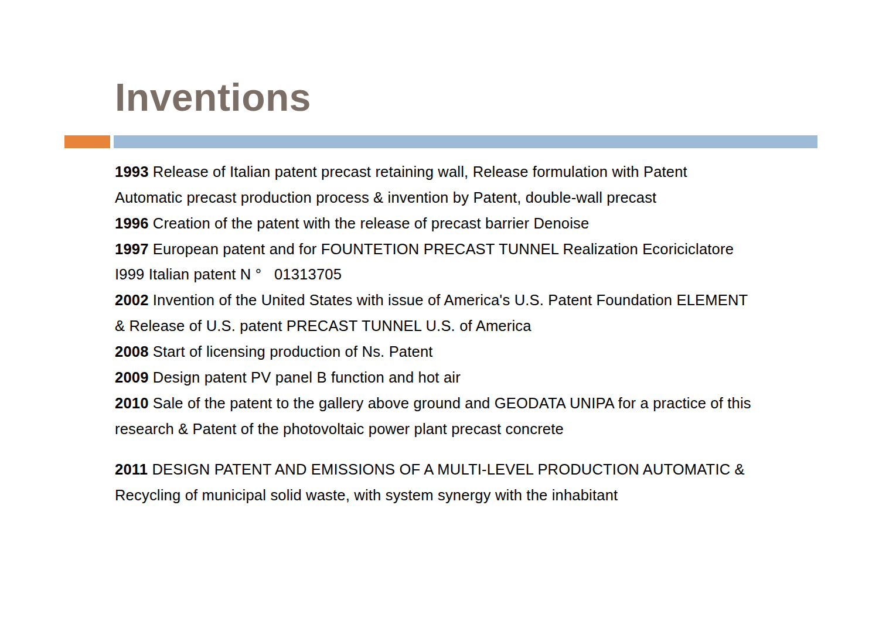Inventions
1993 Release of Italian patent precast retaining wall, Release formulation with Patent Automatic precast production process & invention by Patent, double-wall precast
1996 Creation of the patent with the release of precast barrier Denoise
1997 European patent and for FOUNTETION PRECAST TUNNEL Realization Ecoriciclatore I999 Italian patent N ° 01313705
2002 Invention of the United States with issue of America's U.S. Patent Foundation ELEMENT & Release of U.S. patent PRECAST TUNNEL U.S. of America
2008 Start of licensing production of Ns. Patent
2009 Design patent PV panel B function and hot air
2010 Sale of the patent to the gallery above ground and GEODATA UNIPA for a practice of this research & Patent of the photovoltaic power plant precast concrete
2011 DESIGN PATENT AND EMISSIONS OF A MULTI-LEVEL PRODUCTION AUTOMATIC & Recycling of municipal solid waste, with system synergy with the inhabitant